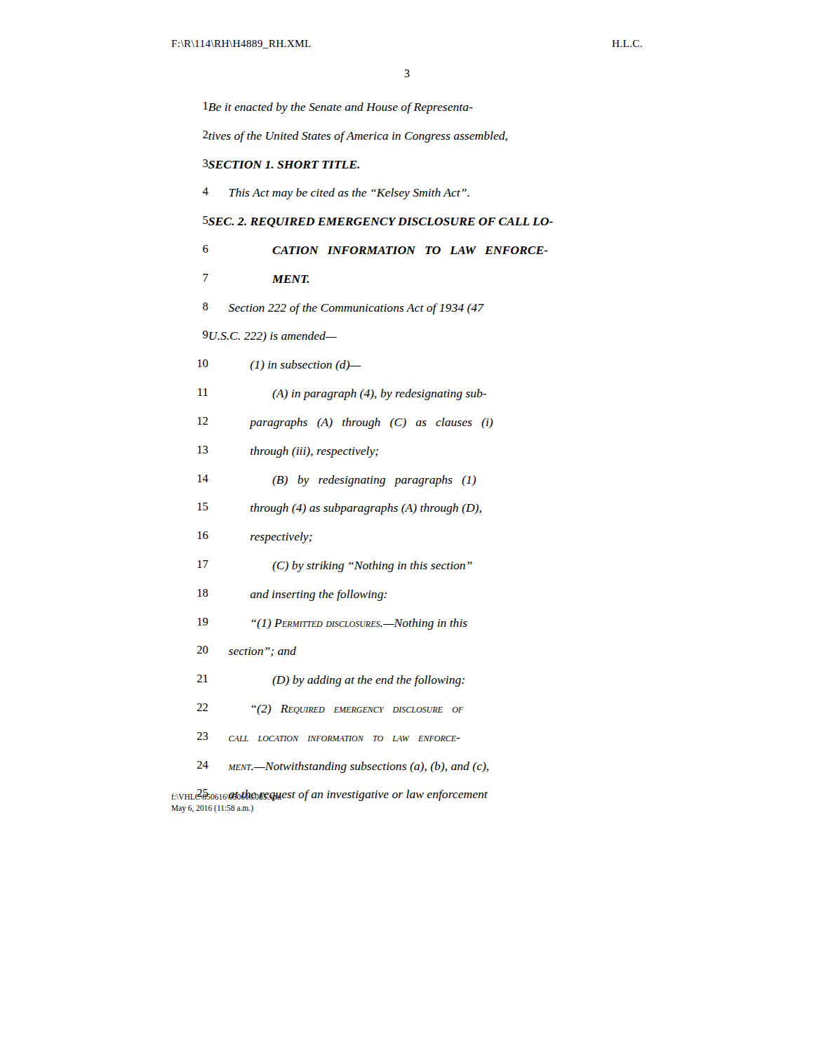F:\R\114\RH\H4889_RH.XML
H.L.C.
3
| 1 | Be it enacted by the Senate and House of Representa- |
| 2 | tives of the United States of America in Congress assembled, |
| 3 | SECTION 1. SHORT TITLE. |
| 4 | This Act may be cited as the “Kelsey Smith Act”. |
| 5 | SEC. 2. REQUIRED EMERGENCY DISCLOSURE OF CALL LO- |
| 6 | CATION INFORMATION TO LAW ENFORCE- |
| 7 | MENT. |
| 8 | Section 222 of the Communications Act of 1934 (47 |
| 9 | U.S.C. 222) is amended— |
| 10 | (1) in subsection (d)— |
| 11 | (A) in paragraph (4), by redesignating sub- |
| 12 | paragraphs (A) through (C) as clauses (i) |
| 13 | through (iii), respectively; |
| 14 | (B) by redesignating paragraphs (1) |
| 15 | through (4) as subparagraphs (A) through (D), |
| 16 | respectively; |
| 17 | (C) by striking “Nothing in this section” |
| 18 | and inserting the following: |
| 19 | “(1) Permitted disclosures. —Nothing in this |
| 20 | section”; and |
| 21 | (D) by adding at the end the following: |
| 22 | “(2) Required emergency disclosure of |
| 23 | call location information to law enforce- |
| 24 | ment. —Notwithstanding subsections (a), (b), and (c), |
| 25 | at the request of an investigative or law enforcement |
f:\VHLC\050616\050616.085.xml
May 6, 2016 (11:58 a.m.)